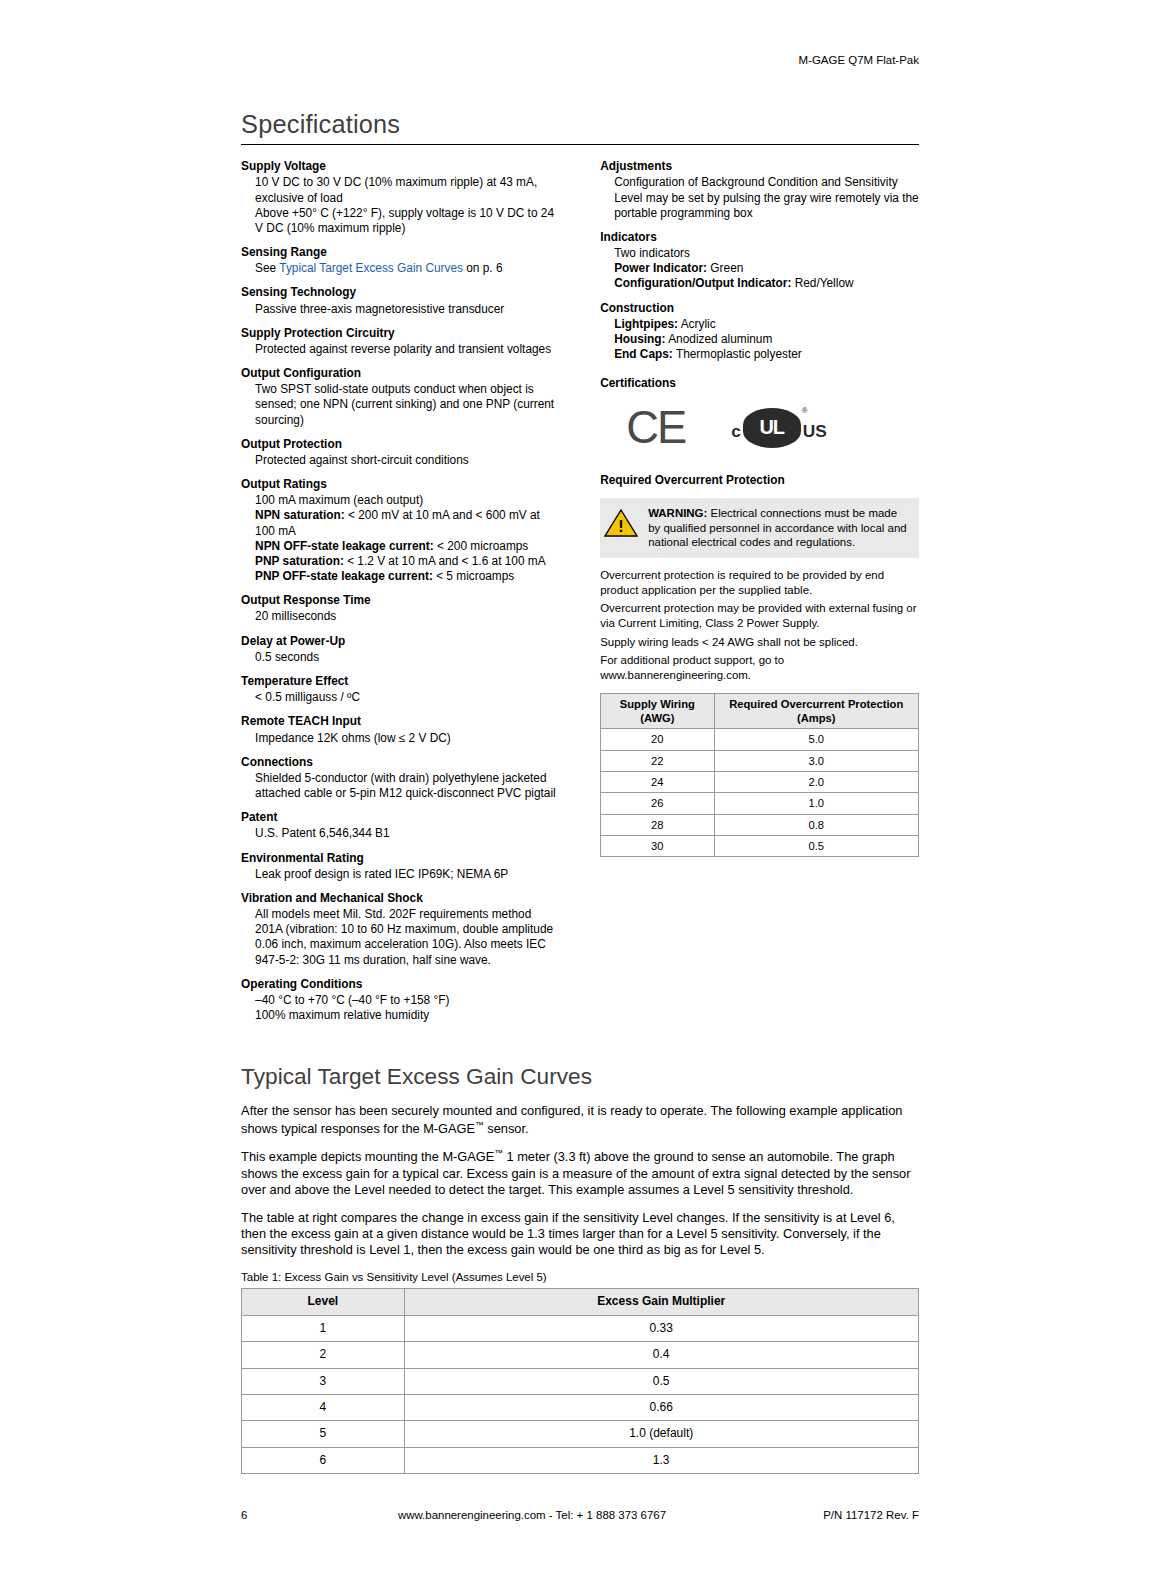M-GAGE Q7M Flat-Pak
Specifications
Supply Voltage
10 V DC to 30 V DC (10% maximum ripple) at 43 mA, exclusive of load
Above +50° C (+122° F), supply voltage is 10 V DC to 24 V DC (10% maximum ripple)
Sensing Range
See Typical Target Excess Gain Curves on p. 6
Sensing Technology
Passive three-axis magnetoresistive transducer
Supply Protection Circuitry
Protected against reverse polarity and transient voltages
Output Configuration
Two SPST solid-state outputs conduct when object is sensed; one NPN (current sinking) and one PNP (current sourcing)
Output Protection
Protected against short-circuit conditions
Output Ratings
100 mA maximum (each output)
NPN saturation: < 200 mV at 10 mA and < 600 mV at 100 mA
NPN OFF-state leakage current: < 200 microamps
PNP saturation: < 1.2 V at 10 mA and < 1.6 at 100 mA
PNP OFF-state leakage current: < 5 microamps
Output Response Time
20 milliseconds
Delay at Power-Up
0.5 seconds
Temperature Effect
< 0.5 milligauss / ºC
Remote TEACH Input
Impedance 12K ohms (low ≤ 2 V DC)
Connections
Shielded 5-conductor (with drain) polyethylene jacketed attached cable or 5-pin M12 quick-disconnect PVC pigtail
Patent
U.S. Patent 6,546,344 B1
Environmental Rating
Leak proof design is rated IEC IP69K; NEMA 6P
Vibration and Mechanical Shock
All models meet Mil. Std. 202F requirements method 201A (vibration: 10 to 60 Hz maximum, double amplitude 0.06 inch, maximum acceleration 10G). Also meets IEC 947-5-2: 30G 11 ms duration, half sine wave.
Operating Conditions
–40 °C to +70 °C (–40 °F to +158 °F)
100% maximum relative humidity
Adjustments
Configuration of Background Condition and Sensitivity Level may be set by pulsing the gray wire remotely via the portable programming box
Indicators
Two indicators
Power Indicator: Green
Configuration/Output Indicator: Red/Yellow
Construction
Lightpipes: Acrylic
Housing: Anodized aluminum
End Caps: Thermoplastic polyester
Certifications
CE
c US
Required Overcurrent Protection
!
WARNING: Electrical connections must be made by qualified personnel in accordance with local and national electrical codes and regulations.
Overcurrent protection is required to be provided by end product application per the supplied table.
Overcurrent protection may be provided with external fusing or via Current Limiting, Class 2 Power Supply.
Supply wiring leads < 24 AWG shall not be spliced.
For additional product support, go to www.bannerengineering.com.
| Supply Wiring (AWG) | Required Overcurrent Protection (Amps) |
| --- | --- |
| 20 | 5.0 |
| 22 | 3.0 |
| 24 | 2.0 |
| 26 | 1.0 |
| 28 | 0.8 |
| 30 | 0.5 |
Typical Target Excess Gain Curves
After the sensor has been securely mounted and configured, it is ready to operate. The following example application shows typical responses for the M-GAGE™ sensor.
This example depicts mounting the M-GAGE™ 1 meter (3.3 ft) above the ground to sense an automobile. The graph shows the excess gain for a typical car. Excess gain is a measure of the amount of extra signal detected by the sensor over and above the Level needed to detect the target. This example assumes a Level 5 sensitivity threshold.
The table at right compares the change in excess gain if the sensitivity Level changes. If the sensitivity is at Level 6, then the excess gain at a given distance would be 1.3 times larger than for a Level 5 sensitivity. Conversely, if the sensitivity threshold is Level 1, then the excess gain would be one third as big as for Level 5.
Table 1: Excess Gain vs Sensitivity Level (Assumes Level 5)
| Level | Excess Gain Multiplier |
| --- | --- |
| 1 | 0.33 |
| 2 | 0.4 |
| 3 | 0.5 |
| 4 | 0.66 |
| 5 | 1.0 (default) |
| 6 | 1.3 |
6
www.bannerengineering.com - Tel: + 1 888 373 6767
P/N 117172 Rev. F